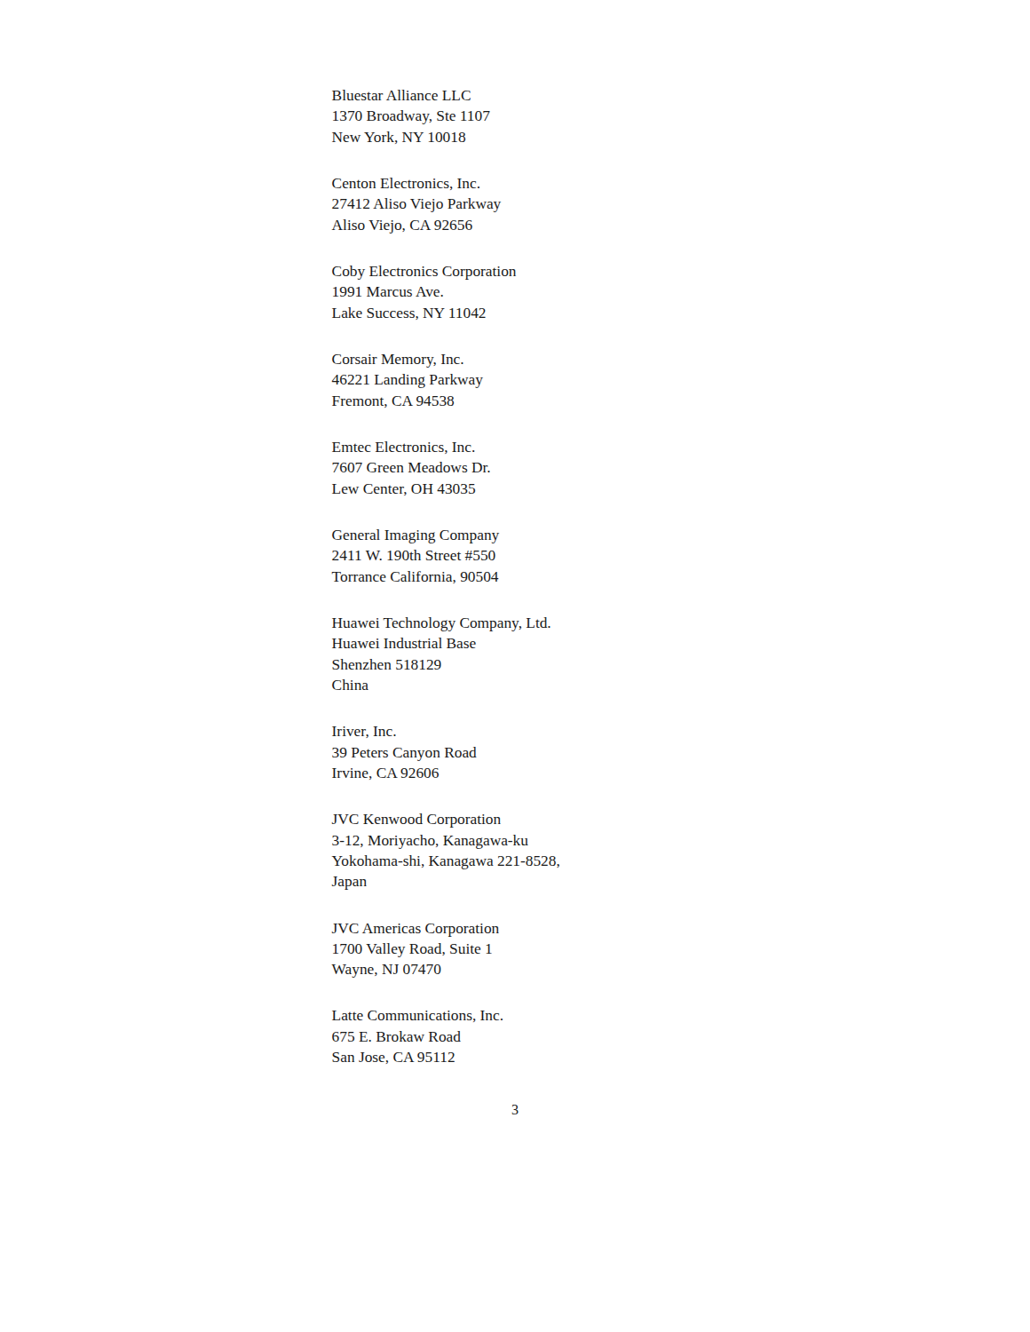Bluestar Alliance LLC
1370 Broadway, Ste 1107
New York, NY 10018
Centon Electronics, Inc.
27412 Aliso Viejo Parkway
Aliso Viejo, CA 92656
Coby Electronics Corporation
1991 Marcus Ave.
Lake Success, NY 11042
Corsair Memory, Inc.
46221 Landing Parkway
Fremont, CA 94538
Emtec Electronics, Inc.
7607 Green Meadows Dr.
Lew Center, OH 43035
General Imaging Company
2411 W. 190th Street #550
Torrance California, 90504
Huawei Technology Company, Ltd.
Huawei Industrial Base
Shenzhen 518129
China
Iriver, Inc.
39 Peters Canyon Road
Irvine, CA 92606
JVC Kenwood Corporation
3-12, Moriyacho, Kanagawa-ku
Yokohama-shi, Kanagawa 221-8528,
Japan
JVC Americas Corporation
1700 Valley Road, Suite 1
Wayne, NJ 07470
Latte Communications, Inc.
675 E. Brokaw Road
San Jose, CA 95112
3